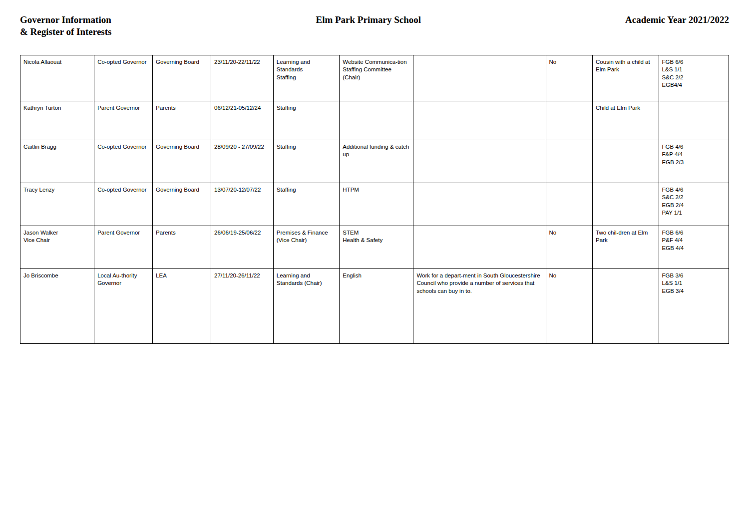Governor Information
& Register of Interests
Elm Park Primary School
Academic Year 2021/2022
| Nicola Allaouat | Co-opted Governor | Governing Board | 23/11/20-22/11/22 | Learning and Standards Staffing | Website Communica-tion Staffing Committee (Chair) | | No | Cousin with a child at Elm Park | FGB 6/6 L&S 1/1 S&C 2/2 EGB4/4 |
| Kathryn Turton | Parent Governor | Parents | 06/12/21-05/12/24 | Staffing | | | | Child at Elm Park | |
| Caitlin Bragg | Co-opted Governor | Governing Board | 28/09/20 - 27/09/22 | Staffing | Additional funding & catch up | | | | FGB 4/6 F&P 4/4 EGB 2/3 |
| Tracy Lenzy | Co-opted Governor | Governing Board | 13/07/20-12/07/22 | Staffing | HTPM | | | | FGB 4/6 S&C 2/2 EGB 2/4 PAY 1/1 |
| Jason Walker Vice Chair | Parent Governor | Parents | 26/06/19-25/06/22 | Premises & Finance (Vice Chair) | STEM Health & Safety | | No | Two chil-dren at Elm Park | FGB 6/6 P&F 4/4 EGB 4/4 |
| Jo Briscombe | Local Au-thority Governor | LEA | 27/11/20-26/11/22 | Learning and Standards (Chair) | English | Work for a depart-ment in South Gloucestershire Council who provide a number of services that schools can buy in to. | No | | FGB 3/6 L&S 1/1 EGB 3/4 |